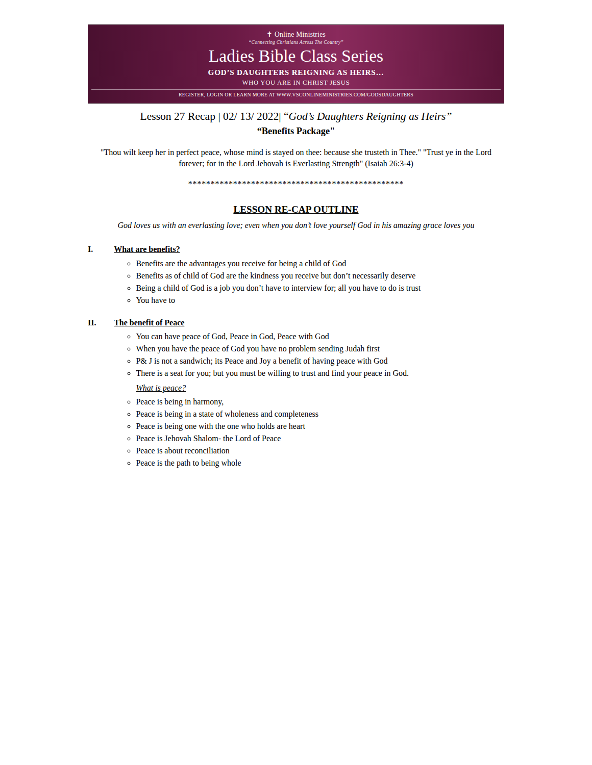✝ Online Ministries “Connecting Christians Across The Country”
Ladies Bible Class Series
GOD’S DAUGHTERS REIGNING AS HEIRS…
WHO YOU ARE IN CHRIST JESUS
REGISTER, LOGIN OR LEARN MORE AT WWW.VSCONLINEMINISTRIES.COM/GODSDAUGHTERS
Lesson 27 Recap | 02/ 13/ 2022| “God’s Daughters Reigning as Heirs”
“Benefits Package"
"Thou wilt keep her in perfect peace, whose mind is stayed on thee: because she trusteth in Thee." "Trust ye in the Lord forever; for in the Lord Jehovah is Everlasting Strength" (Isaiah 26:3-4)
************************************************
LESSON RE-CAP OUTLINE
God loves us with an everlasting love; even when you don’t love yourself God in his amazing grace loves you
What are benefits?
Benefits are the advantages you receive for being a child of God
Benefits as of child of God are the kindness you receive but don’t necessarily deserve
Being a child of God is a job you don’t have to interview for; all you have to do is trust
You have to
The benefit of Peace
You can have peace of God, Peace in God, Peace with God
When you have the peace of God you have no problem sending Judah first
P& J is not a sandwich; its Peace and Joy a benefit of having peace with God
There is a seat for you; but you must be willing to trust and find your peace in God.
What is peace?
Peace is being in harmony,
Peace is being in a state of wholeness and completeness
Peace is being one with the one who holds are heart
Peace is Jehovah Shalom- the Lord of Peace
Peace is about reconciliation
Peace is the path to being whole